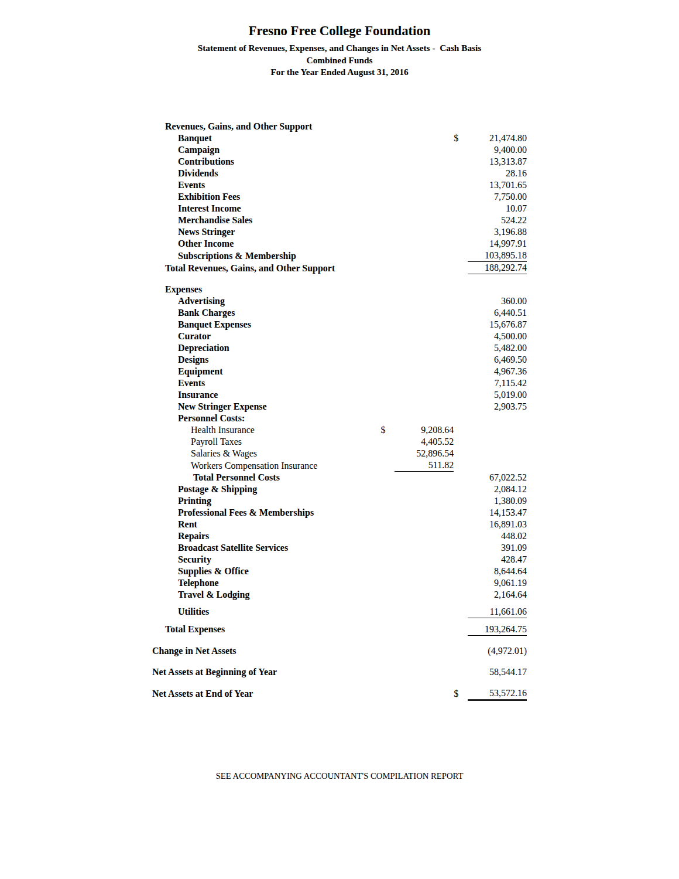Fresno Free College Foundation
Statement of Revenues, Expenses, and Changes in Net Assets - Cash Basis
Combined Funds
For the Year Ended August 31, 2016
| Revenues, Gains, and Other Support | | | | |
| Banquet | | | $ | 21,474.80 |
| Campaign | | | | 9,400.00 |
| Contributions | | | | 13,313.87 |
| Dividends | | | | 28.16 |
| Events | | | | 13,701.65 |
| Exhibition Fees | | | | 7,750.00 |
| Interest Income | | | | 10.07 |
| Merchandise Sales | | | | 524.22 |
| News Stringer | | | | 3,196.88 |
| Other Income | | | | 14,997.91 |
| Subscriptions & Membership | | | | 103,895.18 |
| Total Revenues, Gains, and Other Support | | | | 188,292.74 |
| Expenses | | | | |
| Advertising | | | | 360.00 |
| Bank Charges | | | | 6,440.51 |
| Banquet Expenses | | | | 15,676.87 |
| Curator | | | | 4,500.00 |
| Depreciation | | | | 5,482.00 |
| Designs | | | | 6,469.50 |
| Equipment | | | | 4,967.36 |
| Events | | | | 7,115.42 |
| Insurance | | | | 5,019.00 |
| New Stringer Expense | | | | 2,903.75 |
| Personnel Costs: | | | | |
| Health Insurance | $ | 9,208.64 | | |
| Payroll Taxes | | 4,405.52 | | |
| Salaries & Wages | | 52,896.54 | | |
| Workers Compensation Insurance | | 511.82 | | |
| Total Personnel Costs | | | | 67,022.52 |
| Postage & Shipping | | | | 2,084.12 |
| Printing | | | | 1,380.09 |
| Professional Fees & Memberships | | | | 14,153.47 |
| Rent | | | | 16,891.03 |
| Repairs | | | | 448.02 |
| Broadcast Satellite Services | | | | 391.09 |
| Security | | | | 428.47 |
| Supplies & Office | | | | 8,644.64 |
| Telephone | | | | 9,061.19 |
| Travel & Lodging | | | | 2,164.64 |
| Utilities | | | | 11,661.06 |
| Total Expenses | | | | 193,264.75 |
| Change in Net Assets | | | | (4,972.01) |
| Net Assets at Beginning of Year | | | | 58,544.17 |
| Net Assets at End of Year | | | $ | 53,572.16 |
SEE ACCOMPANYING ACCOUNTANT'S COMPILATION REPORT